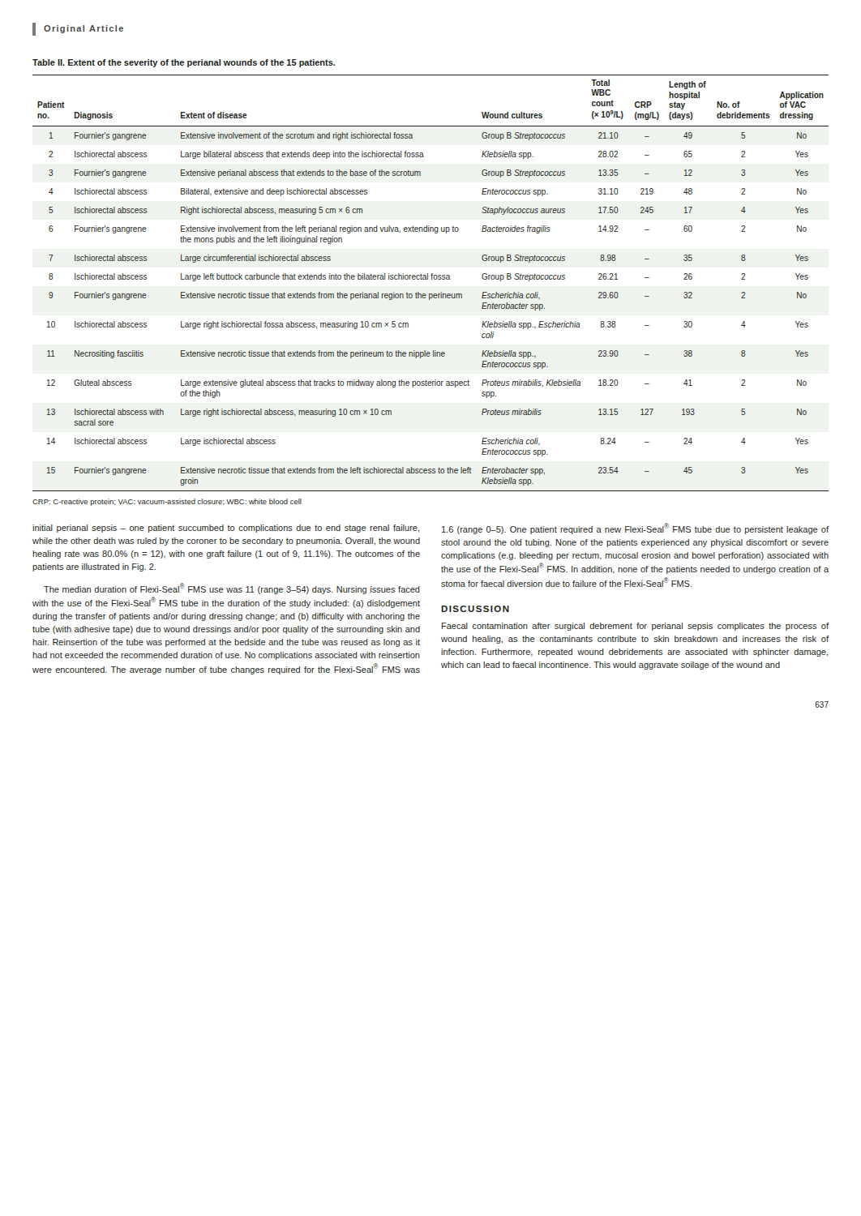Original Article
Table II. Extent of the severity of the perianal wounds of the 15 patients.
| Patient no. | Diagnosis | Extent of disease | Wound cultures | Total WBC count (× 10 9 /L) | CRP (mg/L) | Length of hospital stay (days) | No. of debridements | Application of VAC dressing |
| --- | --- | --- | --- | --- | --- | --- | --- | --- |
| 1 | Fournier's gangrene | Extensive involvement of the scrotum and right ischiorectal fossa | Group B Streptococcus | 21.10 | – | 49 | 5 | No |
| 2 | Ischiorectal abscess | Large bilateral abscess that extends deep into the ischiorectal fossa | Klebsiella spp. | 28.02 | – | 65 | 2 | Yes |
| 3 | Fournier's gangrene | Extensive perianal abscess that extends to the base of the scrotum | Group B Streptococcus | 13.35 | – | 12 | 3 | Yes |
| 4 | Ischiorectal abscess | Bilateral, extensive and deep ischiorectal abscesses | Enterococcus spp. | 31.10 | 219 | 48 | 2 | No |
| 5 | Ischiorectal abscess | Right ischiorectal abscess, measuring 5 cm × 6 cm | Staphylococcus aureus | 17.50 | 245 | 17 | 4 | Yes |
| 6 | Fournier's gangrene | Extensive involvement from the left perianal region and vulva, extending up to the mons pubis and the left ilioinguinal region | Bacteroides fragilis | 14.92 | – | 60 | 2 | No |
| 7 | Ischiorectal abscess | Large circumferential ischiorectal abscess | Group B Streptococcus | 8.98 | – | 35 | 8 | Yes |
| 8 | Ischiorectal abscess | Large left buttock carbuncle that extends into the bilateral ischiorectal fossa | Group B Streptococcus | 26.21 | – | 26 | 2 | Yes |
| 9 | Fournier's gangrene | Extensive necrotic tissue that extends from the perianal region to the perineum | Escherichia coli , Enterobacter spp. | 29.60 | – | 32 | 2 | No |
| 10 | Ischiorectal abscess | Large right ischiorectal fossa abscess, measuring 10 cm × 5 cm | Klebsiella spp., Escherichia coli | 8.38 | – | 30 | 4 | Yes |
| 11 | Necrositing fasciitis | Extensive necrotic tissue that extends from the perineum to the nipple line | Klebsiella spp., Enterococcus spp. | 23.90 | – | 38 | 8 | Yes |
| 12 | Gluteal abscess | Large extensive gluteal abscess that tracks to midway along the posterior aspect of the thigh | Proteus mirabilis , Klebsiella spp. | 18.20 | – | 41 | 2 | No |
| 13 | Ischiorectal abscess with sacral sore | Large right ischiorectal abscess, measuring 10 cm × 10 cm | Proteus mirabilis | 13.15 | 127 | 193 | 5 | No |
| 14 | Ischiorectal abscess | Large ischiorectal abscess | Escherichia coli , Enterococcus spp. | 8.24 | – | 24 | 4 | Yes |
| 15 | Fournier's gangrene | Extensive necrotic tissue that extends from the left ischiorectal abscess to the left groin | Enterobacter spp, Klebsiella spp. | 23.54 | – | 45 | 3 | Yes |
CRP: C-reactive protein; VAC: vacuum-assisted closure; WBC: white blood cell
initial perianal sepsis – one patient succumbed to complications due to end stage renal failure, while the other death was ruled by the coroner to be secondary to pneumonia. Overall, the wound healing rate was 80.0% (n = 12), with one graft failure (1 out of 9, 11.1%). The outcomes of the patients are illustrated in Fig. 2.
The median duration of Flexi-Seal® FMS use was 11 (range 3–54) days. Nursing issues faced with the use of the Flexi-Seal® FMS tube in the duration of the study included: (a) dislodgement during the transfer of patients and/or during dressing change; and (b) difficulty with anchoring the tube (with adhesive tape) due to wound dressings and/or poor quality of the surrounding skin and hair. Reinsertion of the tube was performed at the bedside and the tube was reused as long as it had not exceeded the recommended duration of use. No complications associated with reinsertion were encountered. The average number of tube changes required for the Flexi-Seal® FMS was 1.6 (range 0–5). One patient required a new Flexi-Seal® FMS tube due to persistent leakage of stool around the old tubing. None of the patients experienced any physical discomfort or severe complications (e.g. bleeding per rectum, mucosal erosion and bowel perforation) associated with the use of the Flexi-Seal® FMS. In addition, none of the patients needed to undergo creation of a stoma for faecal diversion due to failure of the Flexi-Seal® FMS.
DISCUSSION
Faecal contamination after surgical debrement for perianal sepsis complicates the process of wound healing, as the contaminants contribute to skin breakdown and increases the risk of infection. Furthermore, repeated wound debridements are associated with sphincter damage, which can lead to faecal incontinence. This would aggravate soilage of the wound and
637